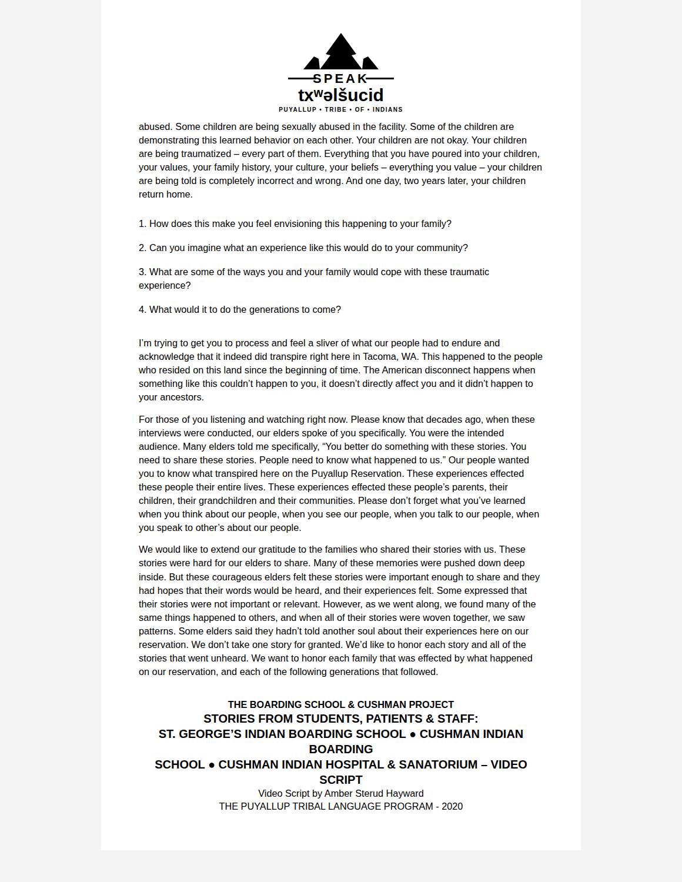SPEAK txʷəlšucid PUYALLUP • TRIBE • OF • INDIANS
abused. Some children are being sexually abused in the facility. Some of the children are demonstrating this learned behavior on each other. Your children are not okay. Your children are being traumatized – every part of them. Everything that you have poured into your children, your values, your family history, your culture, your beliefs – everything you value – your children are being told is completely incorrect and wrong. And one day, two years later, your children return home.
1. How does this make you feel envisioning this happening to your family?
2. Can you imagine what an experience like this would do to your community?
3. What are some of the ways you and your family would cope with these traumatic experience?
4. What would it to do the generations to come?
I’m trying to get you to process and feel a sliver of what our people had to endure and acknowledge that it indeed did transpire right here in Tacoma, WA. This happened to the people who resided on this land since the beginning of time. The American disconnect happens when something like this couldn’t happen to you, it doesn’t directly affect you and it didn’t happen to your ancestors.
For those of you listening and watching right now. Please know that decades ago, when these interviews were conducted, our elders spoke of you specifically. You were the intended audience. Many elders told me specifically, “You better do something with these stories. You need to share these stories. People need to know what happened to us.” Our people wanted you to know what transpired here on the Puyallup Reservation. These experiences effected these people their entire lives. These experiences effected these people’s parents, their children, their grandchildren and their communities. Please don’t forget what you’ve learned when you think about our people, when you see our people, when you talk to our people, when you speak to other’s about our people.
We would like to extend our gratitude to the families who shared their stories with us. These stories were hard for our elders to share. Many of these memories were pushed down deep inside. But these courageous elders felt these stories were important enough to share and they had hopes that their words would be heard, and their experiences felt. Some expressed that their stories were not important or relevant. However, as we went along, we found many of the same things happened to others, and when all of their stories were woven together, we saw patterns. Some elders said they hadn’t told another soul about their experiences here on our reservation. We don’t take one story for granted. We’d like to honor each story and all of the stories that went unheard. We want to honor each family that was effected by what happened on our reservation, and each of the following generations that followed.
THE BOARDING SCHOOL & CUSHMAN PROJECT STORIES FROM STUDENTS, PATIENTS & STAFF: ST. GEORGE’S INDIAN BOARDING SCHOOL ● CUSHMAN INDIAN BOARDING SCHOOL ● CUSHMAN INDIAN HOSPITAL & SANATORIUM – VIDEO SCRIPT
Video Script by Amber Sterud Hayward
THE PUYALLUP TRIBAL LANGUAGE PROGRAM - 2020